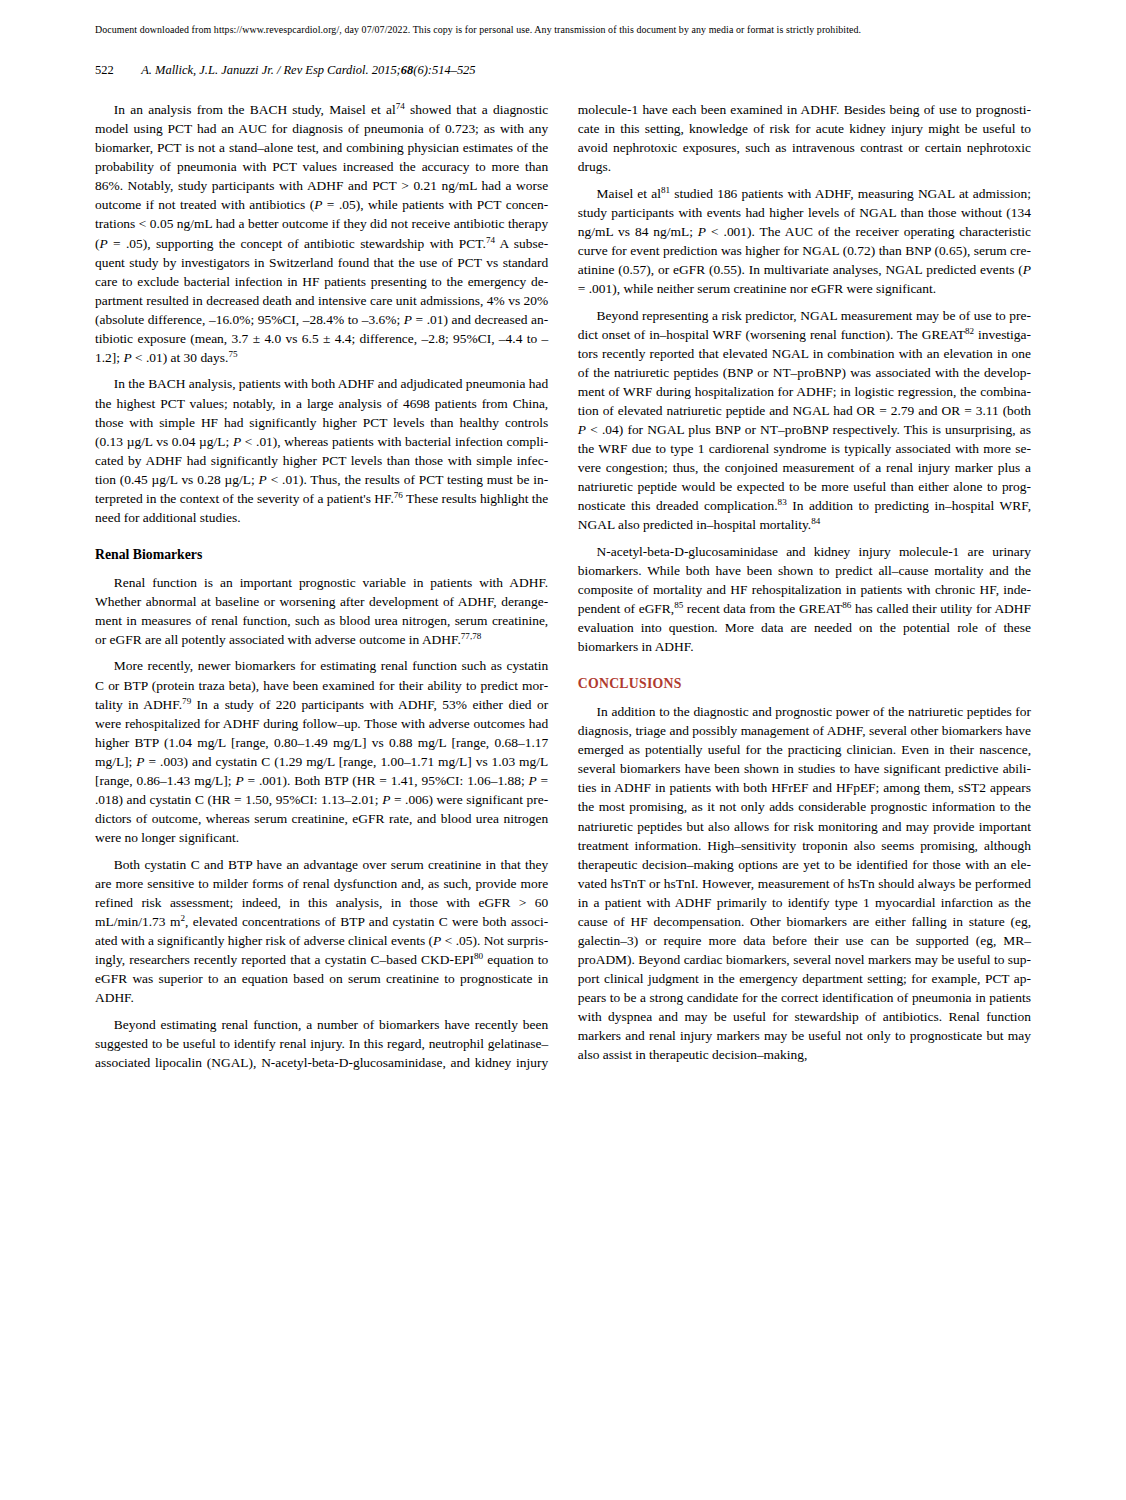Document downloaded from https://www.revespcardiol.org/, day 07/07/2022. This copy is for personal use. Any transmission of this document by any media or format is strictly prohibited.
522 A. Mallick, J.L. Januzzi Jr. / Rev Esp Cardiol. 2015;68(6):514–525
In an analysis from the BACH study, Maisel et al74 showed that a diagnostic model using PCT had an AUC for diagnosis of pneumonia of 0.723; as with any biomarker, PCT is not a stand–alone test, and combining physician estimates of the probability of pneumonia with PCT values increased the accuracy to more than 86%. Notably, study participants with ADHF and PCT > 0.21 ng/mL had a worse outcome if not treated with antibiotics (P = .05), while patients with PCT concentrations < 0.05 ng/mL had a better outcome if they did not receive antibiotic therapy (P = .05), supporting the concept of antibiotic stewardship with PCT.74 A subsequent study by investigators in Switzerland found that the use of PCT vs standard care to exclude bacterial infection in HF patients presenting to the emergency department resulted in decreased death and intensive care unit admissions, 4% vs 20% (absolute difference, –16.0%; 95%CI, –28.4% to –3.6%; P = .01) and decreased antibiotic exposure (mean, 3.7 ± 4.0 vs 6.5 ± 4.4; difference, –2.8; 95%CI, –4.4 to –1.2]; P < .01) at 30 days.75
In the BACH analysis, patients with both ADHF and adjudicated pneumonia had the highest PCT values; notably, in a large analysis of 4698 patients from China, those with simple HF had significantly higher PCT levels than healthy controls (0.13 µg/L vs 0.04 µg/L; P < .01), whereas patients with bacterial infection complicated by ADHF had significantly higher PCT levels than those with simple infection (0.45 µg/L vs 0.28 µg/L; P < .01). Thus, the results of PCT testing must be interpreted in the context of the severity of a patient's HF.76 These results highlight the need for additional studies.
Renal Biomarkers
Renal function is an important prognostic variable in patients with ADHF. Whether abnormal at baseline or worsening after development of ADHF, derangement in measures of renal function, such as blood urea nitrogen, serum creatinine, or eGFR are all potently associated with adverse outcome in ADHF.77,78
More recently, newer biomarkers for estimating renal function such as cystatin C or BTP (protein traza beta), have been examined for their ability to predict mortality in ADHF.79 In a study of 220 participants with ADHF, 53% either died or were rehospitalized for ADHF during follow–up. Those with adverse outcomes had higher BTP (1.04 mg/L [range, 0.80–1.49 mg/L] vs 0.88 mg/L [range, 0.68–1.17 mg/L]; P = .003) and cystatin C (1.29 mg/L [range, 1.00–1.71 mg/L] vs 1.03 mg/L [range, 0.86–1.43 mg/L]; P = .001). Both BTP (HR = 1.41, 95%CI: 1.06–1.88; P = .018) and cystatin C (HR = 1.50, 95%CI: 1.13–2.01; P = .006) were significant predictors of outcome, whereas serum creatinine, eGFR rate, and blood urea nitrogen were no longer significant.
Both cystatin C and BTP have an advantage over serum creatinine in that they are more sensitive to milder forms of renal dysfunction and, as such, provide more refined risk assessment; indeed, in this analysis, in those with eGFR > 60 mL/min/1.73 m2, elevated concentrations of BTP and cystatin C were both associated with a significantly higher risk of adverse clinical events (P < .05). Not surprisingly, researchers recently reported that a cystatin C–based CKD-EPI80 equation to eGFR was superior to an equation based on serum creatinine to prognosticate in ADHF.
Beyond estimating renal function, a number of biomarkers have recently been suggested to be useful to identify renal injury. In this regard, neutrophil gelatinase–associated lipocalin (NGAL), N-acetyl-beta-D-glucosaminidase, and kidney injury molecule-1 have each been examined in ADHF. Besides being of use to prognosticate in this setting, knowledge of risk for acute kidney injury might be useful to avoid nephrotoxic exposures, such as intravenous contrast or certain nephrotoxic drugs.
Maisel et al81 studied 186 patients with ADHF, measuring NGAL at admission; study participants with events had higher levels of NGAL than those without (134 ng/mL vs 84 ng/mL; P < .001). The AUC of the receiver operating characteristic curve for event prediction was higher for NGAL (0.72) than BNP (0.65), serum creatinine (0.57), or eGFR (0.55). In multivariate analyses, NGAL predicted events (P = .001), while neither serum creatinine nor eGFR were significant.
Beyond representing a risk predictor, NGAL measurement may be of use to predict onset of in–hospital WRF (worsening renal function). The GREAT82 investigators recently reported that elevated NGAL in combination with an elevation in one of the natriuretic peptides (BNP or NT–proBNP) was associated with the development of WRF during hospitalization for ADHF; in logistic regression, the combination of elevated natriuretic peptide and NGAL had OR = 2.79 and OR = 3.11 (both P < .04) for NGAL plus BNP or NT–proBNP respectively. This is unsurprising, as the WRF due to type 1 cardiorenal syndrome is typically associated with more severe congestion; thus, the conjoined measurement of a renal injury marker plus a natriuretic peptide would be expected to be more useful than either alone to prognosticate this dreaded complication.83 In addition to predicting in–hospital WRF, NGAL also predicted in–hospital mortality.84
N-acetyl-beta-D-glucosaminidase and kidney injury molecule-1 are urinary biomarkers. While both have been shown to predict all–cause mortality and the composite of mortality and HF rehospitalization in patients with chronic HF, independent of eGFR,85 recent data from the GREAT86 has called their utility for ADHF evaluation into question. More data are needed on the potential role of these biomarkers in ADHF.
CONCLUSIONS
In addition to the diagnostic and prognostic power of the natriuretic peptides for diagnosis, triage and possibly management of ADHF, several other biomarkers have emerged as potentially useful for the practicing clinician. Even in their nascence, several biomarkers have been shown in studies to have significant predictive abilities in ADHF in patients with both HFrEF and HFpEF; among them, sST2 appears the most promising, as it not only adds considerable prognostic information to the natriuretic peptides but also allows for risk monitoring and may provide important treatment information. High–sensitivity troponin also seems promising, although therapeutic decision–making options are yet to be identified for those with an elevated hsTnT or hsTnI. However, measurement of hsTn should always be performed in a patient with ADHF primarily to identify type 1 myocardial infarction as the cause of HF decompensation. Other biomarkers are either falling in stature (eg, galectin–3) or require more data before their use can be supported (eg, MR–proADM). Beyond cardiac biomarkers, several novel markers may be useful to support clinical judgment in the emergency department setting; for example, PCT appears to be a strong candidate for the correct identification of pneumonia in patients with dyspnea and may be useful for stewardship of antibiotics. Renal function markers and renal injury markers may be useful not only to prognosticate but may also assist in therapeutic decision–making,